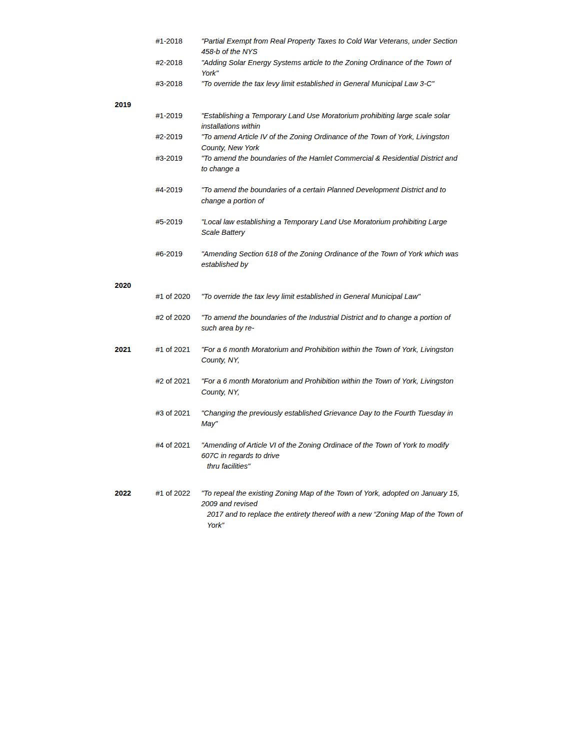| | #1-2018 | "Partial Exempt from Real Property Taxes to Cold War Veterans, under Section 458-b of the NYS |
| | #2-2018 | "Adding Solar Energy Systems article to the Zoning Ordinance of the Town of York" |
| | #3-2018 | "To override the tax levy limit established in General Municipal Law 3-C" |
| 2019 | | |
| | #1-2019 | "Establishing a Temporary Land Use Moratorium prohibiting large scale solar installations within |
| | #2-2019 | "To amend Article IV of the Zoning Ordinance of the Town of York, Livingston County, New York |
| | #3-2019 | "To amend the boundaries of the Hamlet Commercial & Residential District and to change a |
| | #4-2019 | "To amend the boundaries of a certain Planned Development District and to change a portion of |
| | #5-2019 | "Local law establishing a Temporary Land Use Moratorium prohibiting Large Scale Battery |
| | #6-2019 | "Amending Section 618 of the Zoning Ordinance of the Town of York which was established by |
| 2020 | | |
| | #1 of 2020 | "To override the tax levy limit established in General Municipal Law" |
| | #2 of 2020 | "To amend the boundaries of the Industrial District and to change a portion of such area by re- |
| 2021 | #1 of 2021 | "For a 6 month Moratorium and Prohibition within the Town of York, Livingston County, NY, |
| | #2 of 2021 | "For a 6 month Moratorium and Prohibition within the Town of York, Livingston County, NY, |
| | #3 of 2021 | "Changing the previously established Grievance Day to the Fourth Tuesday in May" |
| | #4 of 2021 | "Amending of Article VI of the Zoning Ordinace of the Town of York to modify 607C in regards to drive thru facilities" |
| 2022 | #1 of 2022 | "To repeal the existing Zoning Map of the Town of York, adopted on January 15, 2009 and revised 2017 and to replace the entirety thereof with a new “Zoning Map of the Town of York” |